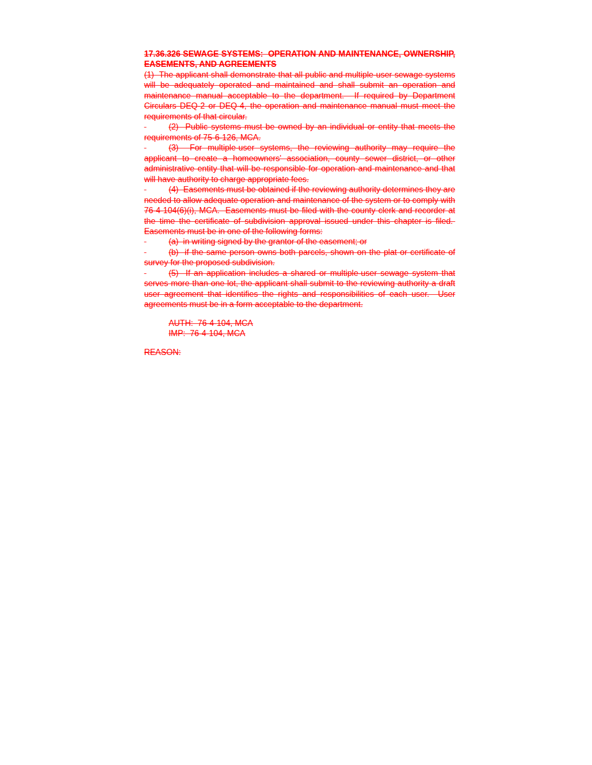17.36.326 SEWAGE SYSTEMS: OPERATION AND MAINTENANCE, OWNERSHIP, EASEMENTS, AND AGREEMENTS
(1) The applicant shall demonstrate that all public and multiple-user sewage systems will be adequately operated and maintained and shall submit an operation and maintenance manual acceptable to the department. If required by Department Circulars DEQ-2 or DEQ-4, the operation and maintenance manual must meet the requirements of that circular.
(2) Public systems must be owned by an individual or entity that meets the requirements of 75-6-126, MCA.
(3) For multiple-user systems, the reviewing authority may require the applicant to create a homeowners' association, county sewer district, or other administrative entity that will be responsible for operation and maintenance and that will have authority to charge appropriate fees.
(4) Easements must be obtained if the reviewing authority determines they are needed to allow adequate operation and maintenance of the system or to comply with 76-4-104(6)(i), MCA. Easements must be filed with the county clerk and recorder at the time the certificate of subdivision approval issued under this chapter is filed. Easements must be in one of the following forms:
(a) in writing signed by the grantor of the easement; or
(b) if the same person owns both parcels, shown on the plat or certificate of survey for the proposed subdivision.
(5) If an application includes a shared or multiple-user sewage system that serves more than one lot, the applicant shall submit to the reviewing authority a draft user agreement that identifies the rights and responsibilities of each user. User agreements must be in a form acceptable to the department.
AUTH: 76-4-104, MCA
IMP: 76-4-104, MCA
REASON: